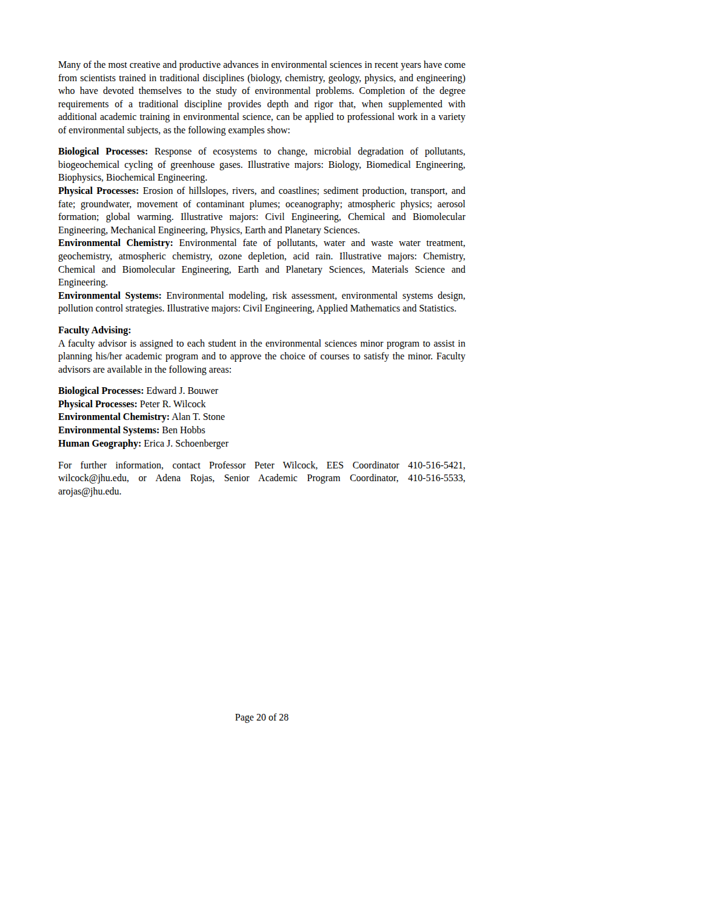Many of the most creative and productive advances in environmental sciences in recent years have come from scientists trained in traditional disciplines (biology, chemistry, geology, physics, and engineering) who have devoted themselves to the study of environmental problems. Completion of the degree requirements of a traditional discipline provides depth and rigor that, when supplemented with additional academic training in environmental science, can be applied to professional work in a variety of environmental subjects, as the following examples show:
Biological Processes: Response of ecosystems to change, microbial degradation of pollutants, biogeochemical cycling of greenhouse gases. Illustrative majors: Biology, Biomedical Engineering, Biophysics, Biochemical Engineering.
Physical Processes: Erosion of hillslopes, rivers, and coastlines; sediment production, transport, and fate; groundwater, movement of contaminant plumes; oceanography; atmospheric physics; aerosol formation; global warming. Illustrative majors: Civil Engineering, Chemical and Biomolecular Engineering, Mechanical Engineering, Physics, Earth and Planetary Sciences.
Environmental Chemistry: Environmental fate of pollutants, water and waste water treatment, geochemistry, atmospheric chemistry, ozone depletion, acid rain. Illustrative majors: Chemistry, Chemical and Biomolecular Engineering, Earth and Planetary Sciences, Materials Science and Engineering.
Environmental Systems: Environmental modeling, risk assessment, environmental systems design, pollution control strategies. Illustrative majors: Civil Engineering, Applied Mathematics and Statistics.
Faculty Advising:
A faculty advisor is assigned to each student in the environmental sciences minor program to assist in planning his/her academic program and to approve the choice of courses to satisfy the minor. Faculty advisors are available in the following areas:
Biological Processes: Edward J. Bouwer
Physical Processes: Peter R. Wilcock
Environmental Chemistry: Alan T. Stone
Environmental Systems: Ben Hobbs
Human Geography: Erica J. Schoenberger
For further information, contact Professor Peter Wilcock, EES Coordinator 410-516-5421, wilcock@jhu.edu, or Adena Rojas, Senior Academic Program Coordinator, 410-516-5533, arojas@jhu.edu.
Page 20 of 28